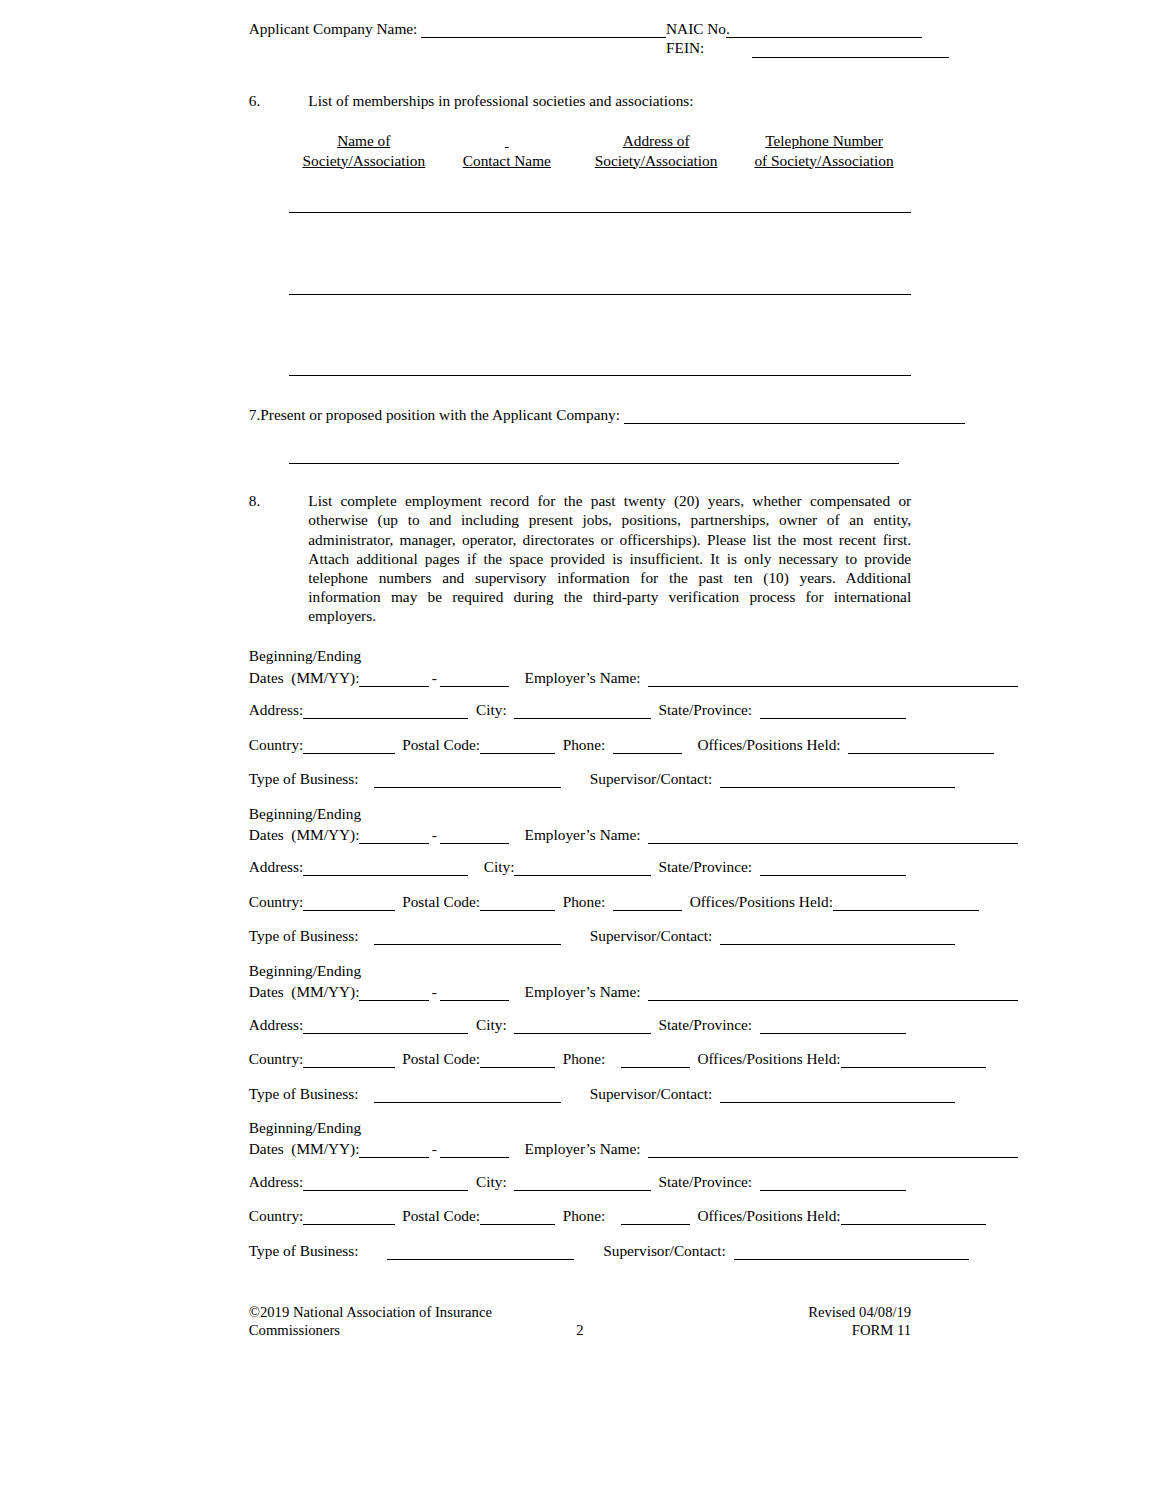| Applicant Company Name: | NAIC No. FEIN: |
6.
List of memberships in professional societies and associations:
| Name of Society/Association | Contact Name | Address of Society/Association | Telephone Number of Society/Association |
| --- | --- | --- | --- |
7.
Present or proposed position with the Applicant Company:
8.
List complete employment record for the past twenty (20) years, whether compensated or otherwise (up to and including present jobs, positions, partnerships, owner of an entity, administrator, manager, operator, directorates or officerships). Please list the most recent first. Attach additional pages if the space provided is insufficient. It is only necessary to provide telephone numbers and supervisory information for the past ten (10) years. Additional information may be required during the third-party verification process for international employers.
Beginning/Ending Dates (MM/YY): - Employer’s Name:
Address: City: State/Province:
Country: Postal Code: Phone: Offices/Positions Held:
Type of Business: Supervisor/Contact:
Beginning/Ending Dates (MM/YY): - Employer’s Name:
Address: City: State/Province:
Country: Postal Code: Phone: Offices/Positions Held:
Type of Business: Supervisor/Contact:
Beginning/Ending Dates (MM/YY): - Employer’s Name:
Address: City: State/Province:
Country: Postal Code: Phone: Offices/Positions Held:
Type of Business: Supervisor/Contact:
Beginning/Ending Dates (MM/YY): - Employer’s Name:
Address: City: State/Province:
Country: Postal Code: Phone: Offices/Positions Held:
Type of Business: Supervisor/Contact:
| ©2019 National Association of Insurance Commissioners | 2 | Revised 04/08/19 FORM 11 |